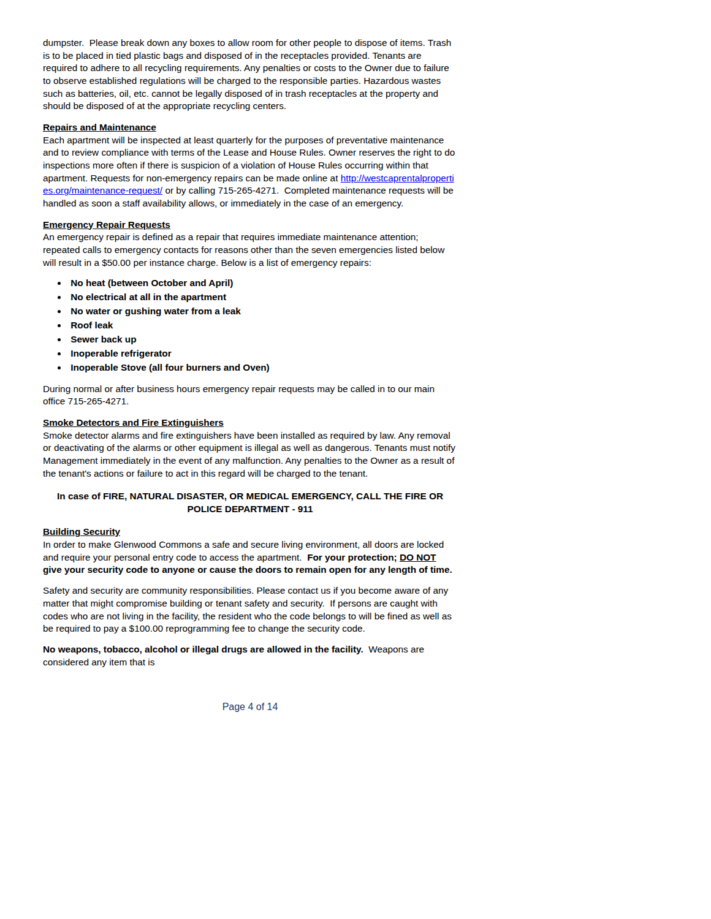dumpster. Please break down any boxes to allow room for other people to dispose of items. Trash is to be placed in tied plastic bags and disposed of in the receptacles provided. Tenants are required to adhere to all recycling requirements. Any penalties or costs to the Owner due to failure to observe established regulations will be charged to the responsible parties. Hazardous wastes such as batteries, oil, etc. cannot be legally disposed of in trash receptacles at the property and should be disposed of at the appropriate recycling centers.
Repairs and Maintenance
Each apartment will be inspected at least quarterly for the purposes of preventative maintenance and to review compliance with terms of the Lease and House Rules. Owner reserves the right to do inspections more often if there is suspicion of a violation of House Rules occurring within that apartment. Requests for non-emergency repairs can be made online at http://westcaprentalproperties.org/maintenance-request/ or by calling 715-265-4271. Completed maintenance requests will be handled as soon a staff availability allows, or immediately in the case of an emergency.
Emergency Repair Requests
An emergency repair is defined as a repair that requires immediate maintenance attention; repeated calls to emergency contacts for reasons other than the seven emergencies listed below will result in a $50.00 per instance charge. Below is a list of emergency repairs:
No heat (between October and April)
No electrical at all in the apartment
No water or gushing water from a leak
Roof leak
Sewer back up
Inoperable refrigerator
Inoperable Stove (all four burners and Oven)
During normal or after business hours emergency repair requests may be called in to our main office 715-265-4271.
Smoke Detectors and Fire Extinguishers
Smoke detector alarms and fire extinguishers have been installed as required by law. Any removal or deactivating of the alarms or other equipment is illegal as well as dangerous. Tenants must notify Management immediately in the event of any malfunction. Any penalties to the Owner as a result of the tenant's actions or failure to act in this regard will be charged to the tenant.
In case of FIRE, NATURAL DISASTER, OR MEDICAL EMERGENCY, CALL THE FIRE OR POLICE DEPARTMENT - 911
Building Security
In order to make Glenwood Commons a safe and secure living environment, all doors are locked and require your personal entry code to access the apartment. For your protection; DO NOT give your security code to anyone or cause the doors to remain open for any length of time.
Safety and security are community responsibilities. Please contact us if you become aware of any matter that might compromise building or tenant safety and security. If persons are caught with codes who are not living in the facility, the resident who the code belongs to will be fined as well as be required to pay a $100.00 reprogramming fee to change the security code.
No weapons, tobacco, alcohol or illegal drugs are allowed in the facility. Weapons are considered any item that is
Page 4 of 14